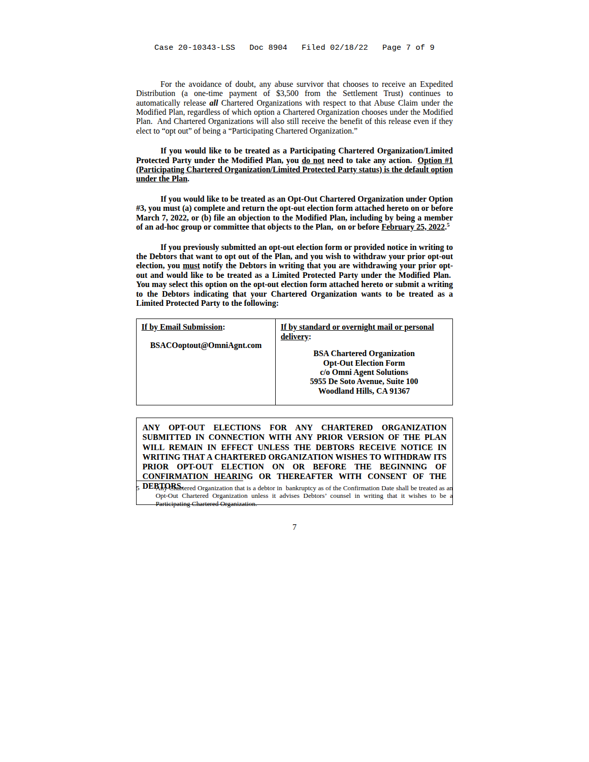Case 20-10343-LSS Doc 8904 Filed 02/18/22 Page 7 of 9
For the avoidance of doubt, any abuse survivor that chooses to receive an Expedited Distribution (a one-time payment of $3,500 from the Settlement Trust) continues to automatically release all Chartered Organizations with respect to that Abuse Claim under the Modified Plan, regardless of which option a Chartered Organization chooses under the Modified Plan. And Chartered Organizations will also still receive the benefit of this release even if they elect to “opt out” of being a “Participating Chartered Organization.”
If you would like to be treated as a Participating Chartered Organization/Limited Protected Party under the Modified Plan, you do not need to take any action. Option #1 (Participating Chartered Organization/Limited Protected Party status) is the default option under the Plan.
If you would like to be treated as an Opt-Out Chartered Organization under Option #3, you must (a) complete and return the opt-out election form attached hereto on or before March 7, 2022, or (b) file an objection to the Modified Plan, including by being a member of an ad-hoc group or committee that objects to the Plan, on or before February 25, 2022.5
If you previously submitted an opt-out election form or provided notice in writing to the Debtors that want to opt out of the Plan, and you wish to withdraw your prior opt-out election, you must notify the Debtors in writing that you are withdrawing your prior opt-out and would like to be treated as a Limited Protected Party under the Modified Plan. You may select this option on the opt-out election form attached hereto or submit a writing to the Debtors indicating that your Chartered Organization wants to be treated as a Limited Protected Party to the following:
| If by Email Submission : BSACOoptout@OmniAgnt.com | If by standard or overnight mail or personal delivery : BSA Chartered Organization Opt-Out Election Form c/o Omni Agent Solutions 5955 De Soto Avenue, Suite 100 Woodland Hills, CA 91367 |
| ANY OPT-OUT ELECTIONS FOR ANY CHARTERED ORGANIZATION SUBMITTED IN CONNECTION WITH ANY PRIOR VERSION OF THE PLAN WILL REMAIN IN EFFECT UNLESS THE DEBTORS RECEIVE NOTICE IN WRITING THAT A CHARTERED ORGANIZATION WISHES TO WITHDRAW ITS PRIOR OPT-OUT ELECTION ON OR BEFORE THE BEGINNING OF CONFIRMATION HEARING OR THEREAFTER WITH CONSENT OF THE DEBTORS. |
5
Any Chartered Organization that is a debtor in bankruptcy as of the Confirmation Date shall be treated as an Opt-Out Chartered Organization unless it advises Debtors’ counsel in writing that it wishes to be a Participating Chartered Organization.
7